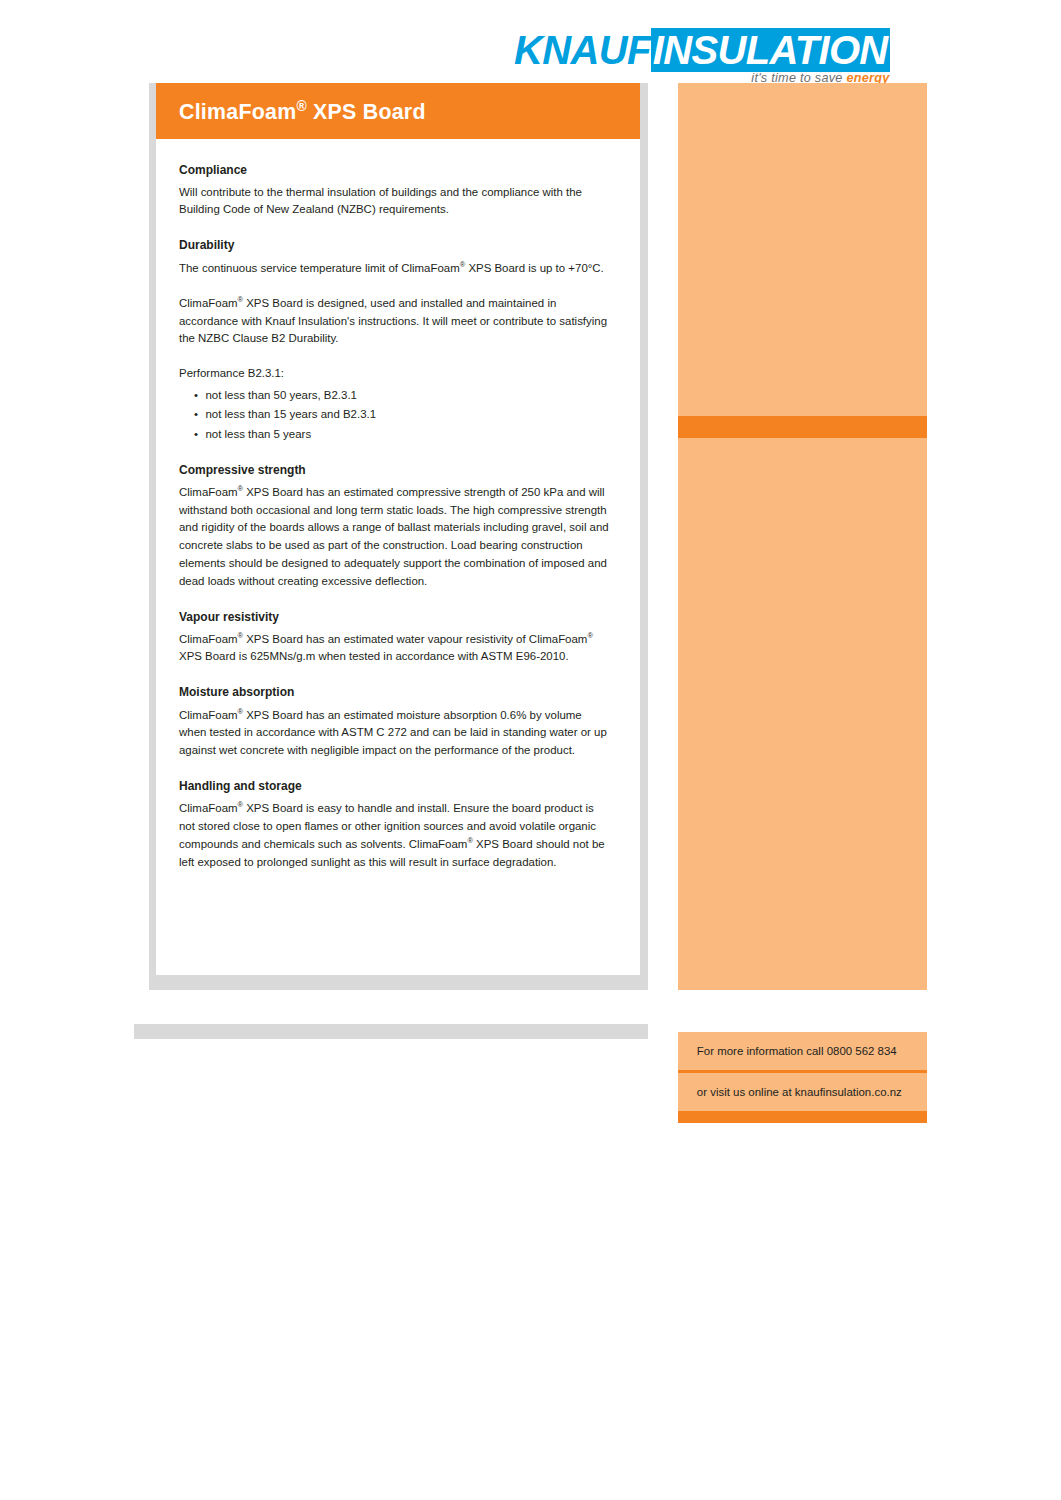KNAUF INSULATION
it's time to save energy
ω
ClimaFoam® XPS Board
Compliance
Will contribute to the thermal insulation of buildings and the compliance with the Building Code of New Zealand (NZBC) requirements.
Durability
The continuous service temperature limit of ClimaFoam® XPS Board is up to +70°C.
ClimaFoam® XPS Board is designed, used and installed and maintained in accordance with Knauf Insulation's instructions. It will meet or contribute to satisfying the NZBC Clause B2 Durability.
Performance B2.3.1:
not less than 50 years, B2.3.1
not less than 15 years and B2.3.1
not less than 5 years
Compressive strength
ClimaFoam® XPS Board has an estimated compressive strength of 250 kPa and will withstand both occasional and long term static loads. The high compressive strength and rigidity of the boards allows a range of ballast materials including gravel, soil and concrete slabs to be used as part of the construction. Load bearing construction elements should be designed to adequately support the combination of imposed and dead loads without creating excessive deflection.
Vapour resistivity
ClimaFoam® XPS Board has an estimated water vapour resistivity of ClimaFoam® XPS Board is 625MNs/g.m when tested in accordance with ASTM E96-2010.
Moisture absorption
ClimaFoam® XPS Board has an estimated moisture absorption 0.6% by volume when tested in accordance with ASTM C 272 and can be laid in standing water or up against wet concrete with negligible impact on the performance of the product.
Handling and storage
ClimaFoam® XPS Board is easy to handle and install. Ensure the board product is not stored close to open flames or other ignition sources and avoid volatile organic compounds and chemicals such as solvents. ClimaFoam® XPS Board should not be left exposed to prolonged sunlight as this will result in surface degradation.
For more information call 0800 562 834
or visit us online at knaufinsulation.co.nz